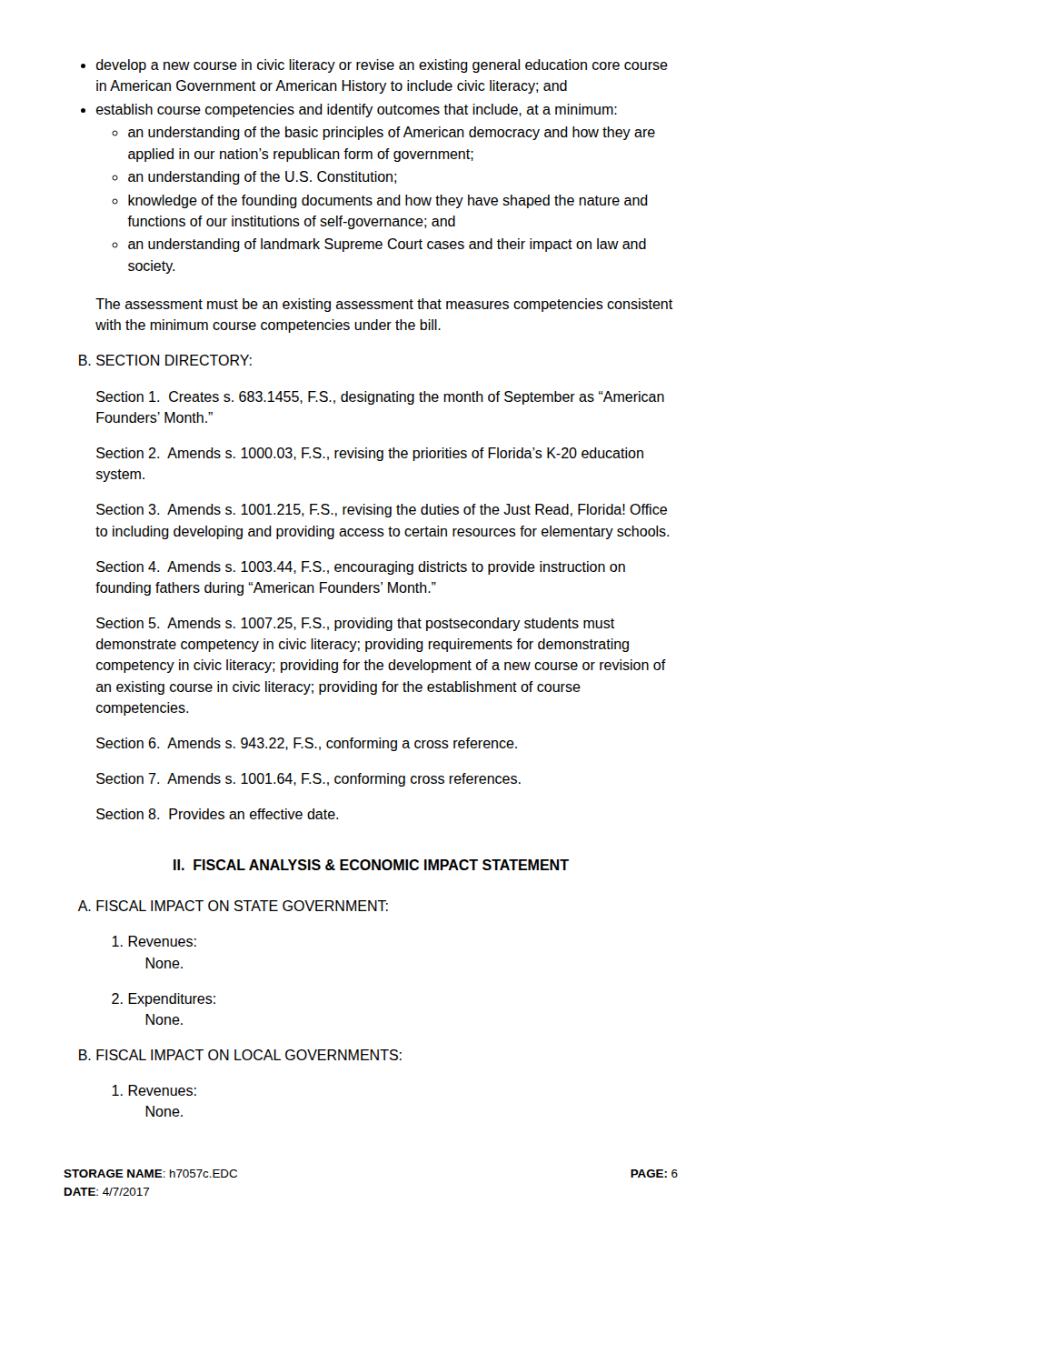develop a new course in civic literacy or revise an existing general education core course in American Government or American History to include civic literacy; and
establish course competencies and identify outcomes that include, at a minimum:
an understanding of the basic principles of American democracy and how they are applied in our nation’s republican form of government;
an understanding of the U.S. Constitution;
knowledge of the founding documents and how they have shaped the nature and functions of our institutions of self-governance; and
an understanding of landmark Supreme Court cases and their impact on law and society.
The assessment must be an existing assessment that measures competencies consistent with the minimum course competencies under the bill.
SECTION DIRECTORY:
Section 1. Creates s. 683.1455, F.S., designating the month of September as “American Founders’ Month.”
Section 2. Amends s. 1000.03, F.S., revising the priorities of Florida’s K-20 education system.
Section 3. Amends s. 1001.215, F.S., revising the duties of the Just Read, Florida! Office to including developing and providing access to certain resources for elementary schools.
Section 4. Amends s. 1003.44, F.S., encouraging districts to provide instruction on founding fathers during “American Founders’ Month.”
Section 5. Amends s. 1007.25, F.S., providing that postsecondary students must demonstrate competency in civic literacy; providing requirements for demonstrating competency in civic literacy; providing for the development of a new course or revision of an existing course in civic literacy; providing for the establishment of course competencies.
Section 6. Amends s. 943.22, F.S., conforming a cross reference.
Section 7. Amends s. 1001.64, F.S., conforming cross references.
Section 8. Provides an effective date.
II. FISCAL ANALYSIS & ECONOMIC IMPACT STATEMENT
FISCAL IMPACT ON STATE GOVERNMENT:
Revenues:
None.
Expenditures:
None.
FISCAL IMPACT ON LOCAL GOVERNMENTS:
Revenues:
None.
STORAGE NAME: h7057c.EDC
DATE: 4/7/2017
PAGE: 6